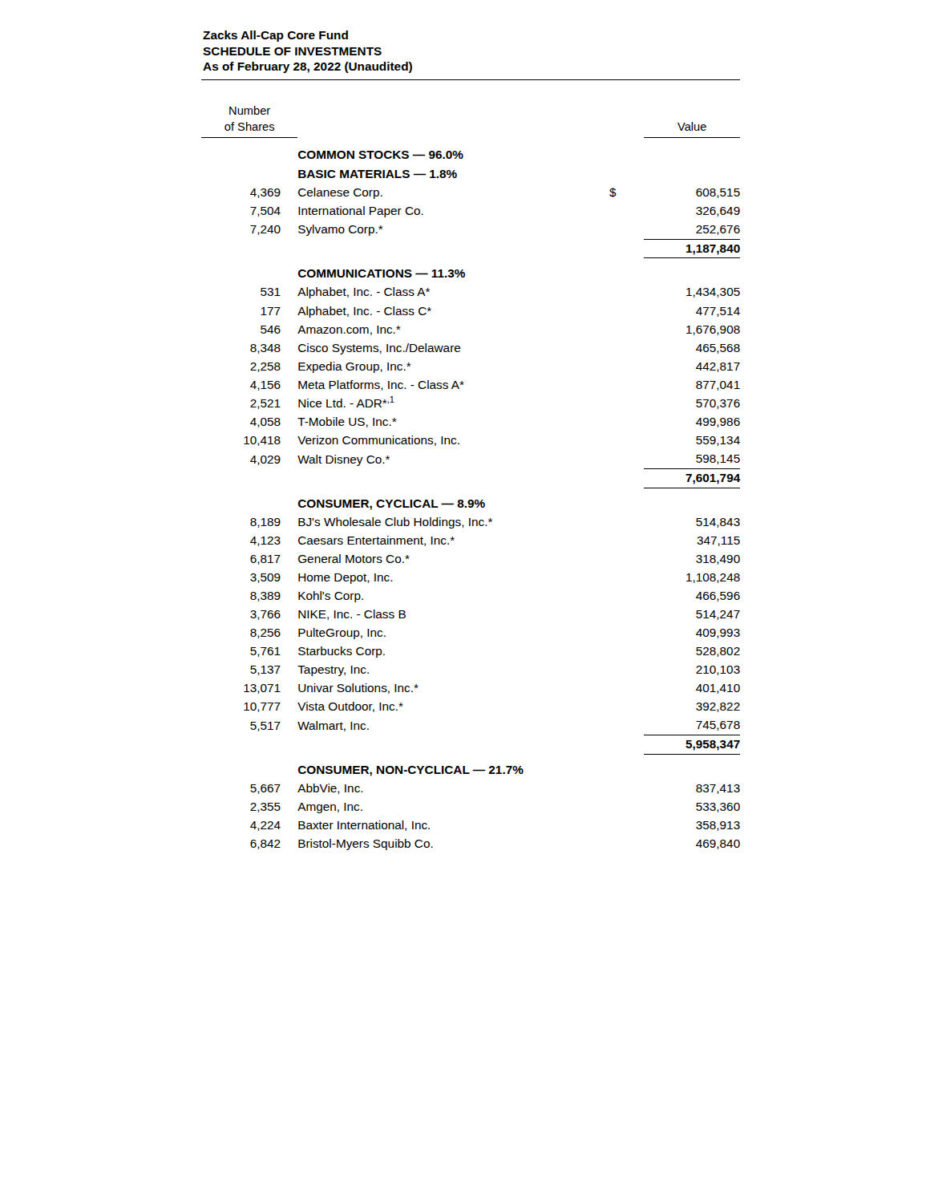Zacks All-Cap Core Fund
SCHEDULE OF INVESTMENTS
As of February 28, 2022 (Unaudited)
| Number of Shares | | | Value |
| --- | --- | --- | --- |
| | COMMON STOCKS — 96.0% | | |
| | BASIC MATERIALS — 1.8% | | |
| 4,369 | Celanese Corp. | $ | 608,515 |
| 7,504 | International Paper Co. | | 326,649 |
| 7,240 | Sylvamo Corp.* | | 252,676 |
| | | | 1,187,840 |
| | COMMUNICATIONS — 11.3% | | |
| 531 | Alphabet, Inc. - Class A* | | 1,434,305 |
| 177 | Alphabet, Inc. - Class C* | | 477,514 |
| 546 | Amazon.com, Inc.* | | 1,676,908 |
| 8,348 | Cisco Systems, Inc./Delaware | | 465,568 |
| 2,258 | Expedia Group, Inc.* | | 442,817 |
| 4,156 | Meta Platforms, Inc. - Class A* | | 877,041 |
| 2,521 | Nice Ltd. - ADR* ,1 | | 570,376 |
| 4,058 | T-Mobile US, Inc.* | | 499,986 |
| 10,418 | Verizon Communications, Inc. | | 559,134 |
| 4,029 | Walt Disney Co.* | | 598,145 |
| | | | 7,601,794 |
| | CONSUMER, CYCLICAL — 8.9% | | |
| 8,189 | BJ's Wholesale Club Holdings, Inc.* | | 514,843 |
| 4,123 | Caesars Entertainment, Inc.* | | 347,115 |
| 6,817 | General Motors Co.* | | 318,490 |
| 3,509 | Home Depot, Inc. | | 1,108,248 |
| 8,389 | Kohl's Corp. | | 466,596 |
| 3,766 | NIKE, Inc. - Class B | | 514,247 |
| 8,256 | PulteGroup, Inc. | | 409,993 |
| 5,761 | Starbucks Corp. | | 528,802 |
| 5,137 | Tapestry, Inc. | | 210,103 |
| 13,071 | Univar Solutions, Inc.* | | 401,410 |
| 10,777 | Vista Outdoor, Inc.* | | 392,822 |
| 5,517 | Walmart, Inc. | | 745,678 |
| | | | 5,958,347 |
| | CONSUMER, NON-CYCLICAL — 21.7% | | |
| 5,667 | AbbVie, Inc. | | 837,413 |
| 2,355 | Amgen, Inc. | | 533,360 |
| 4,224 | Baxter International, Inc. | | 358,913 |
| 6,842 | Bristol-Myers Squibb Co. | | 469,840 |